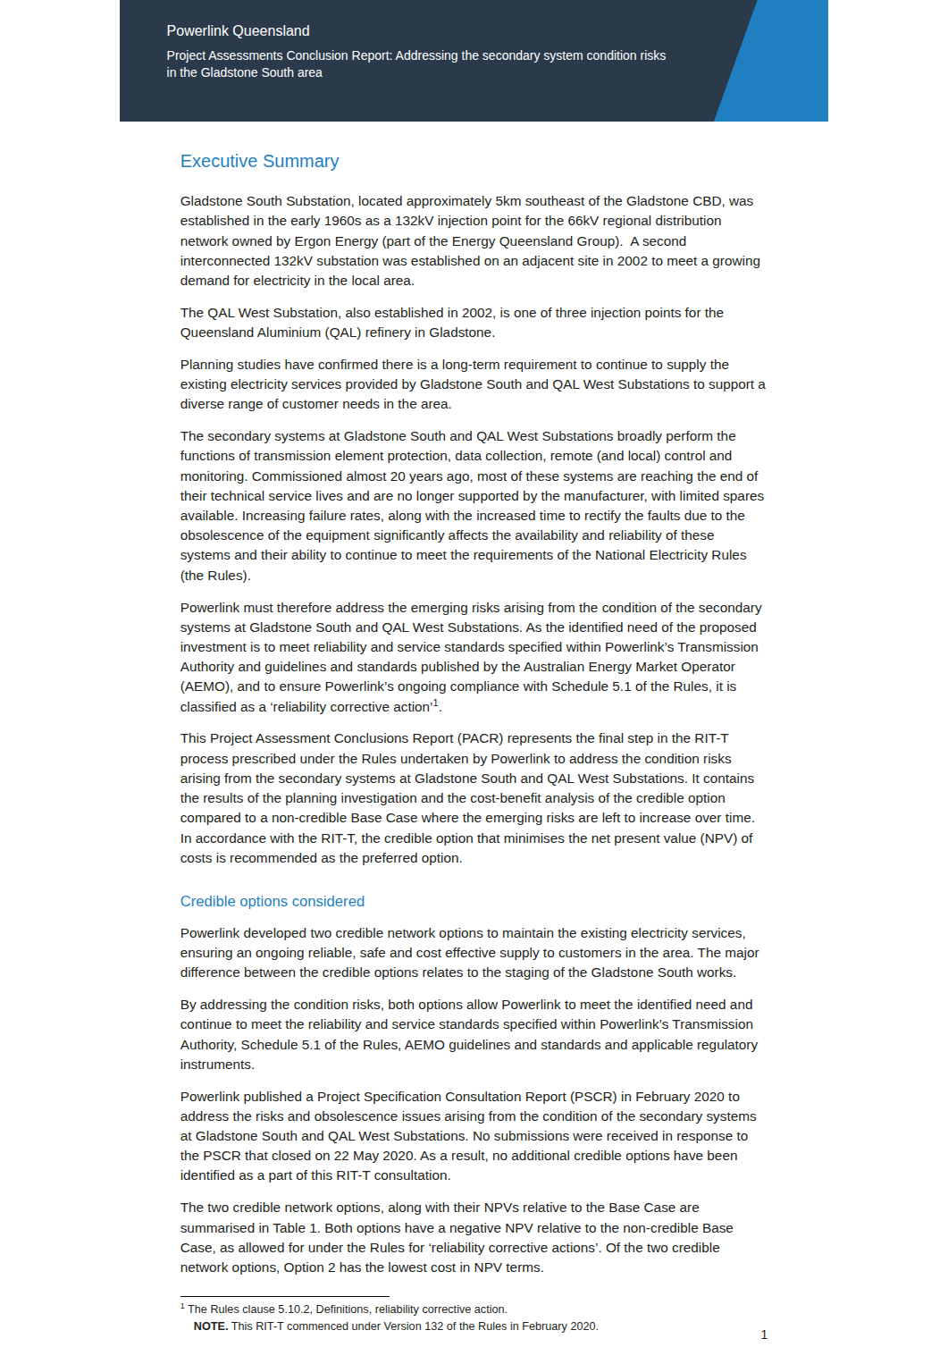Powerlink Queensland
Project Assessments Conclusion Report: Addressing the secondary system condition risks
in the Gladstone South area
Executive Summary
Gladstone South Substation, located approximately 5km southeast of the Gladstone CBD, was established in the early 1960s as a 132kV injection point for the 66kV regional distribution network owned by Ergon Energy (part of the Energy Queensland Group). A second interconnected 132kV substation was established on an adjacent site in 2002 to meet a growing demand for electricity in the local area.
The QAL West Substation, also established in 2002, is one of three injection points for the Queensland Aluminium (QAL) refinery in Gladstone.
Planning studies have confirmed there is a long-term requirement to continue to supply the existing electricity services provided by Gladstone South and QAL West Substations to support a diverse range of customer needs in the area.
The secondary systems at Gladstone South and QAL West Substations broadly perform the functions of transmission element protection, data collection, remote (and local) control and monitoring. Commissioned almost 20 years ago, most of these systems are reaching the end of their technical service lives and are no longer supported by the manufacturer, with limited spares available. Increasing failure rates, along with the increased time to rectify the faults due to the obsolescence of the equipment significantly affects the availability and reliability of these systems and their ability to continue to meet the requirements of the National Electricity Rules (the Rules).
Powerlink must therefore address the emerging risks arising from the condition of the secondary systems at Gladstone South and QAL West Substations. As the identified need of the proposed investment is to meet reliability and service standards specified within Powerlink’s Transmission Authority and guidelines and standards published by the Australian Energy Market Operator (AEMO), and to ensure Powerlink’s ongoing compliance with Schedule 5.1 of the Rules, it is classified as a ‘reliability corrective action’1.
This Project Assessment Conclusions Report (PACR) represents the final step in the RIT-T process prescribed under the Rules undertaken by Powerlink to address the condition risks arising from the secondary systems at Gladstone South and QAL West Substations. It contains the results of the planning investigation and the cost-benefit analysis of the credible option compared to a non-credible Base Case where the emerging risks are left to increase over time. In accordance with the RIT-T, the credible option that minimises the net present value (NPV) of costs is recommended as the preferred option.
Credible options considered
Powerlink developed two credible network options to maintain the existing electricity services, ensuring an ongoing reliable, safe and cost effective supply to customers in the area. The major difference between the credible options relates to the staging of the Gladstone South works.
By addressing the condition risks, both options allow Powerlink to meet the identified need and continue to meet the reliability and service standards specified within Powerlink’s Transmission Authority, Schedule 5.1 of the Rules, AEMO guidelines and standards and applicable regulatory instruments.
Powerlink published a Project Specification Consultation Report (PSCR) in February 2020 to address the risks and obsolescence issues arising from the condition of the secondary systems at Gladstone South and QAL West Substations. No submissions were received in response to the PSCR that closed on 22 May 2020. As a result, no additional credible options have been identified as a part of this RIT-T consultation.
The two credible network options, along with their NPVs relative to the Base Case are summarised in Table 1. Both options have a negative NPV relative to the non-credible Base Case, as allowed for under the Rules for ‘reliability corrective actions’. Of the two credible network options, Option 2 has the lowest cost in NPV terms.
1 The Rules clause 5.10.2, Definitions, reliability corrective action.
NOTE. This RIT-T commenced under Version 132 of the Rules in February 2020.
1